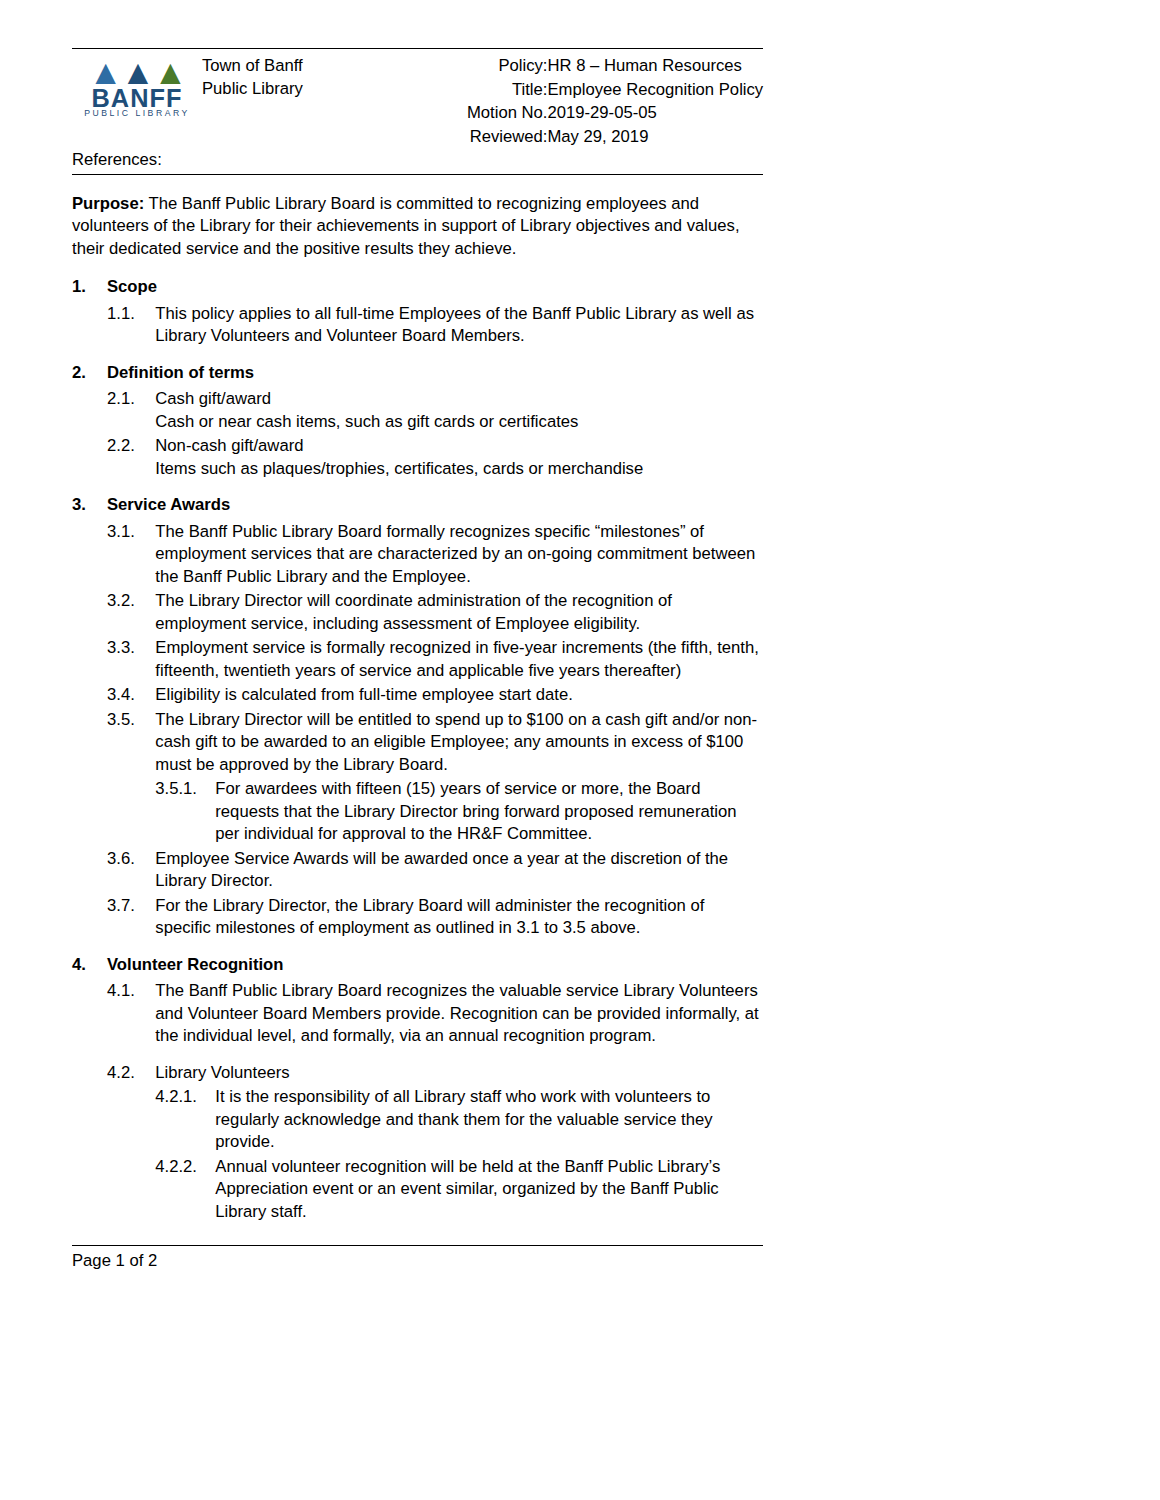| ▲ ▲ ▲ BANFF PUBLIC LIBRARY | Town of Banff Public Library | / Policy: / HR 8 – Human Resources / / Title: / Employee Recognition Policy / / Motion No. / 2019-29-05-05 / / Reviewed: / May 29, 2019 / |
| References: |
Purpose: The Banff Public Library Board is committed to recognizing employees and volunteers of the Library for their achievements in support of Library objectives and values, their dedicated service and the positive results they achieve.
1.
Scope
1.1. This policy applies to all full-time Employees of the Banff Public Library as well as Library Volunteers and Volunteer Board Members.
2.
Definition of terms
2.1. Cash gift/award
Cash or near cash items, such as gift cards or certificates
2.2. Non-cash gift/award
Items such as plaques/trophies, certificates, cards or merchandise
3.
Service Awards
3.1. The Banff Public Library Board formally recognizes specific “milestones” of employment services that are characterized by an on-going commitment between the Banff Public Library and the Employee.
3.2. The Library Director will coordinate administration of the recognition of employment service, including assessment of Employee eligibility.
3.3. Employment service is formally recognized in five-year increments (the fifth, tenth, fifteenth, twentieth years of service and applicable five years thereafter)
3.4. Eligibility is calculated from full-time employee start date.
3.5. The Library Director will be entitled to spend up to $100 on a cash gift and/or non-cash gift to be awarded to an eligible Employee; any amounts in excess of $100 must be approved by the Library Board.
3.5.1. For awardees with fifteen (15) years of service or more, the Board requests that the Library Director bring forward proposed remuneration per individual for approval to the HR&F Committee.
3.6. Employee Service Awards will be awarded once a year at the discretion of the Library Director.
3.7. For the Library Director, the Library Board will administer the recognition of specific milestones of employment as outlined in 3.1 to 3.5 above.
4.
Volunteer Recognition
4.1. The Banff Public Library Board recognizes the valuable service Library Volunteers and Volunteer Board Members provide. Recognition can be provided informally, at the individual level, and formally, via an annual recognition program.
4.2. Library Volunteers
4.2.1. It is the responsibility of all Library staff who work with volunteers to regularly acknowledge and thank them for the valuable service they provide.
4.2.2. Annual volunteer recognition will be held at the Banff Public Library’s Appreciation event or an event similar, organized by the Banff Public Library staff.
Page 1 of 2